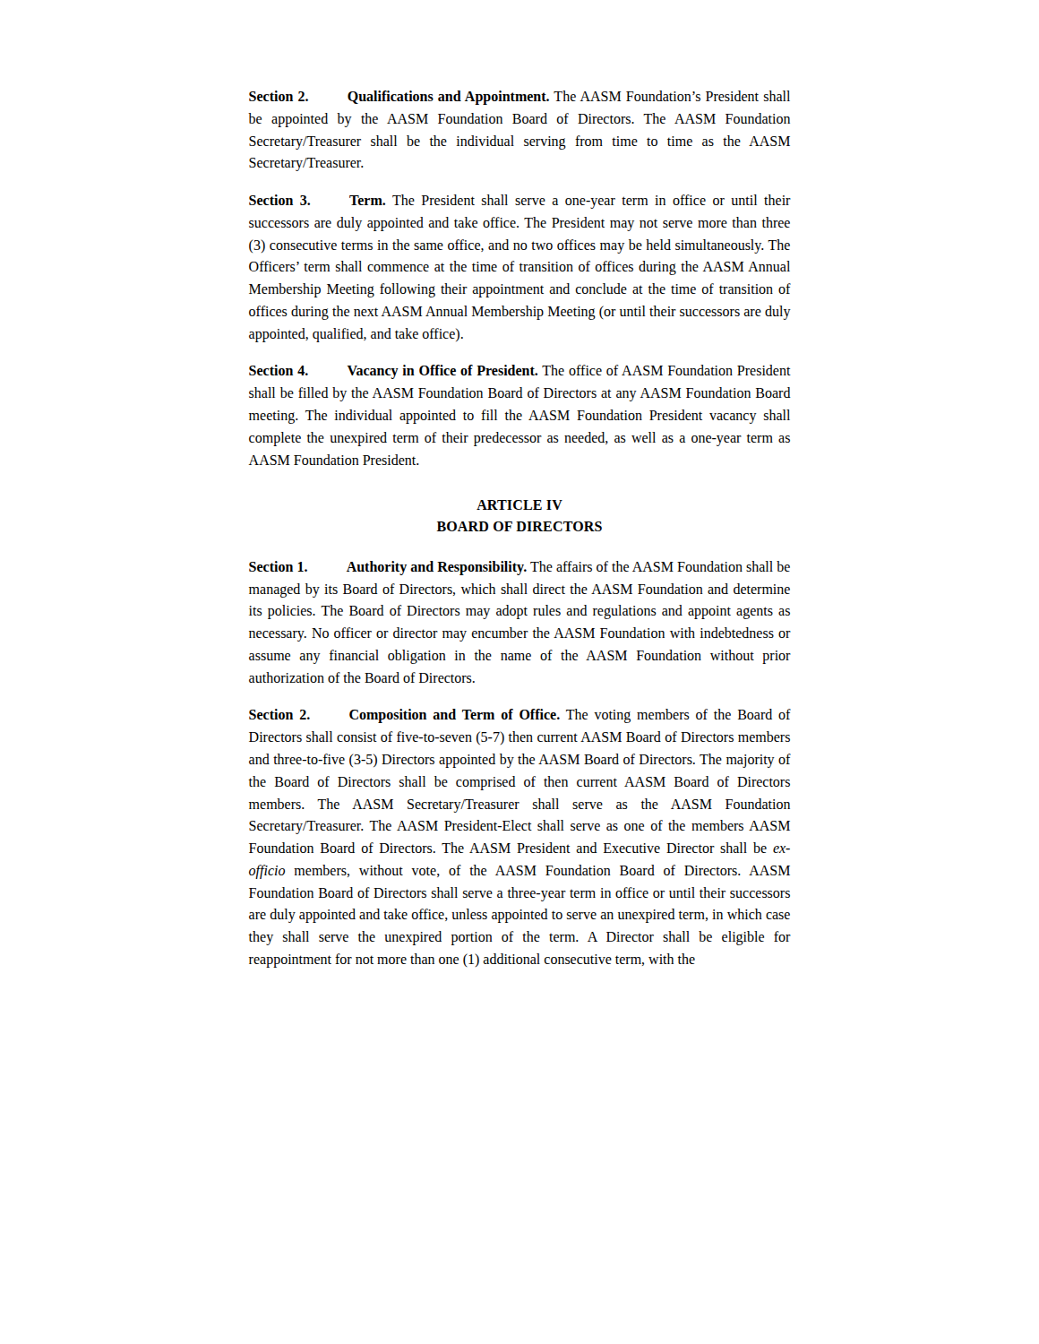Section 2. Qualifications and Appointment. The AASM Foundation’s President shall be appointed by the AASM Foundation Board of Directors. The AASM Foundation Secretary/Treasurer shall be the individual serving from time to time as the AASM Secretary/Treasurer.
Section 3. Term. The President shall serve a one-year term in office or until their successors are duly appointed and take office. The President may not serve more than three (3) consecutive terms in the same office, and no two offices may be held simultaneously. The Officers’ term shall commence at the time of transition of offices during the AASM Annual Membership Meeting following their appointment and conclude at the time of transition of offices during the next AASM Annual Membership Meeting (or until their successors are duly appointed, qualified, and take office).
Section 4. Vacancy in Office of President. The office of AASM Foundation President shall be filled by the AASM Foundation Board of Directors at any AASM Foundation Board meeting. The individual appointed to fill the AASM Foundation President vacancy shall complete the unexpired term of their predecessor as needed, as well as a one-year term as AASM Foundation President.
ARTICLE IV
BOARD OF DIRECTORS
Section 1. Authority and Responsibility. The affairs of the AASM Foundation shall be managed by its Board of Directors, which shall direct the AASM Foundation and determine its policies. The Board of Directors may adopt rules and regulations and appoint agents as necessary. No officer or director may encumber the AASM Foundation with indebtedness or assume any financial obligation in the name of the AASM Foundation without prior authorization of the Board of Directors.
Section 2. Composition and Term of Office. The voting members of the Board of Directors shall consist of five-to-seven (5-7) then current AASM Board of Directors members and three-to-five (3-5) Directors appointed by the AASM Board of Directors. The majority of the Board of Directors shall be comprised of then current AASM Board of Directors members. The AASM Secretary/Treasurer shall serve as the AASM Foundation Secretary/Treasurer. The AASM President-Elect shall serve as one of the members AASM Foundation Board of Directors. The AASM President and Executive Director shall be ex-officio members, without vote, of the AASM Foundation Board of Directors. AASM Foundation Board of Directors shall serve a three-year term in office or until their successors are duly appointed and take office, unless appointed to serve an unexpired term, in which case they shall serve the unexpired portion of the term. A Director shall be eligible for reappointment for not more than one (1) additional consecutive term, with the